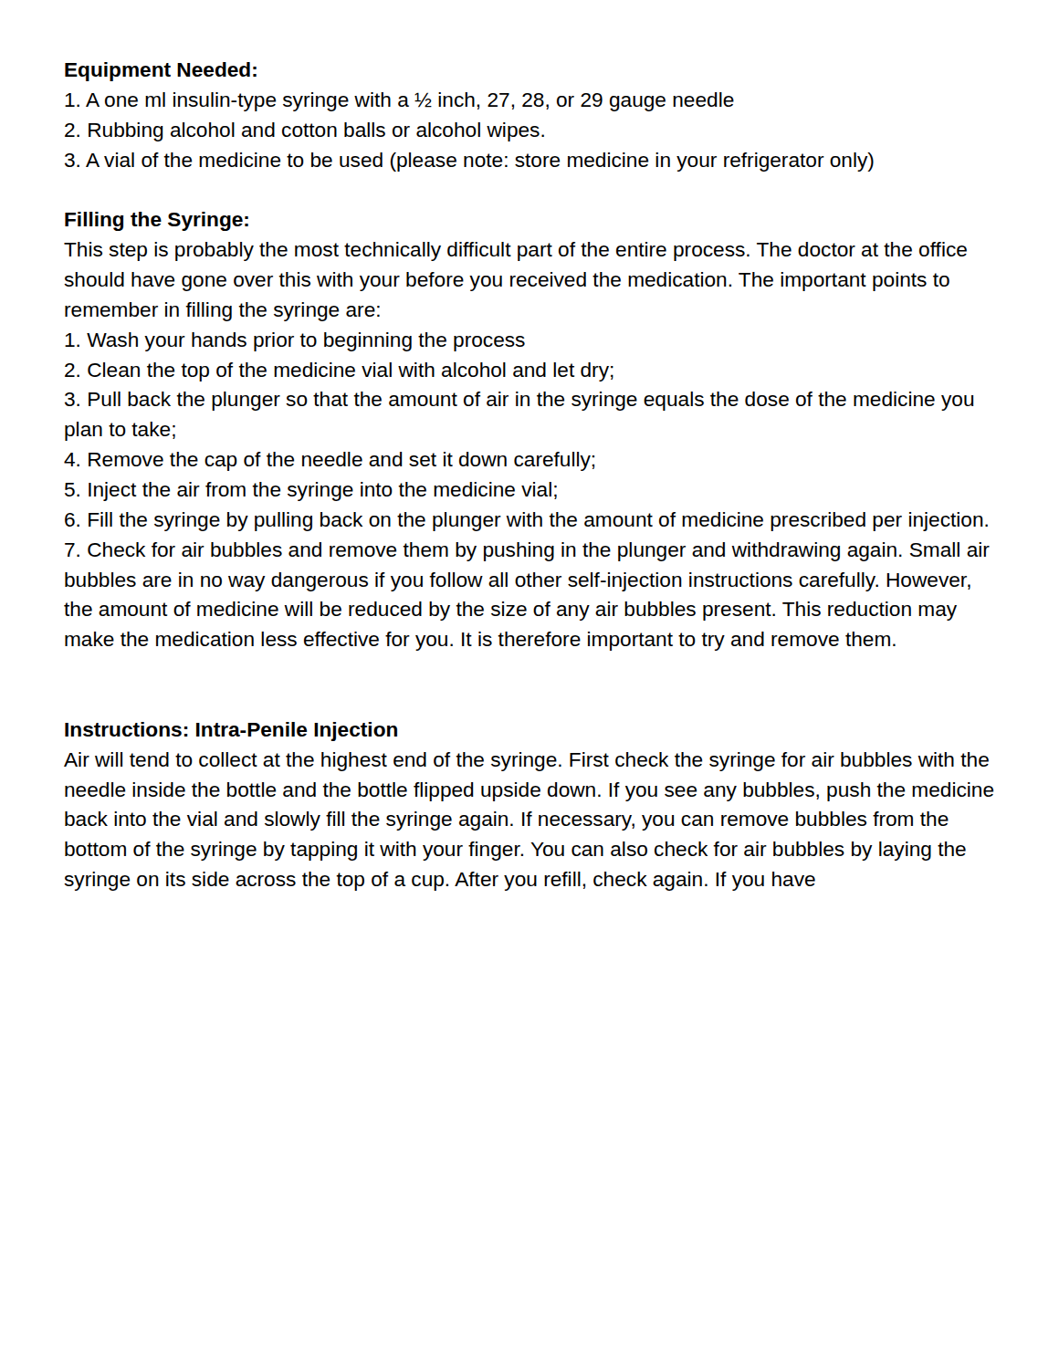Equipment Needed:
1. A one ml insulin-type syringe with a ½ inch, 27, 28, or 29 gauge needle
2. Rubbing alcohol and cotton balls or alcohol wipes.
3. A vial of the medicine to be used (please note: store medicine in your refrigerator only)
Filling the Syringe:
This step is probably the most technically difficult part of the entire process. The doctor at the office should have gone over this with your before you received the medication. The important points to remember in filling the syringe are:
1. Wash your hands prior to beginning the process
2. Clean the top of the medicine vial with alcohol and let dry;
3. Pull back the plunger so that the amount of air in the syringe equals the dose of the medicine you plan to take;
4. Remove the cap of the needle and set it down carefully;
5. Inject the air from the syringe into the medicine vial;
6. Fill the syringe by pulling back on the plunger with the amount of medicine prescribed per injection.
7. Check for air bubbles and remove them by pushing in the plunger and withdrawing again. Small air bubbles are in no way dangerous if you follow all other self-injection instructions carefully. However, the amount of medicine will be reduced by the size of any air bubbles present. This reduction may make the medication less effective for you. It is therefore important to try and remove them.
Instructions: Intra-Penile Injection
Air will tend to collect at the highest end of the syringe. First check the syringe for air bubbles with the needle inside the bottle and the bottle flipped upside down. If you see any bubbles, push the medicine back into the vial and slowly fill the syringe again. If necessary, you can remove bubbles from the bottom of the syringe by tapping it with your finger. You can also check for air bubbles by laying the syringe on its side across the top of a cup. After you refill, check again. If you have